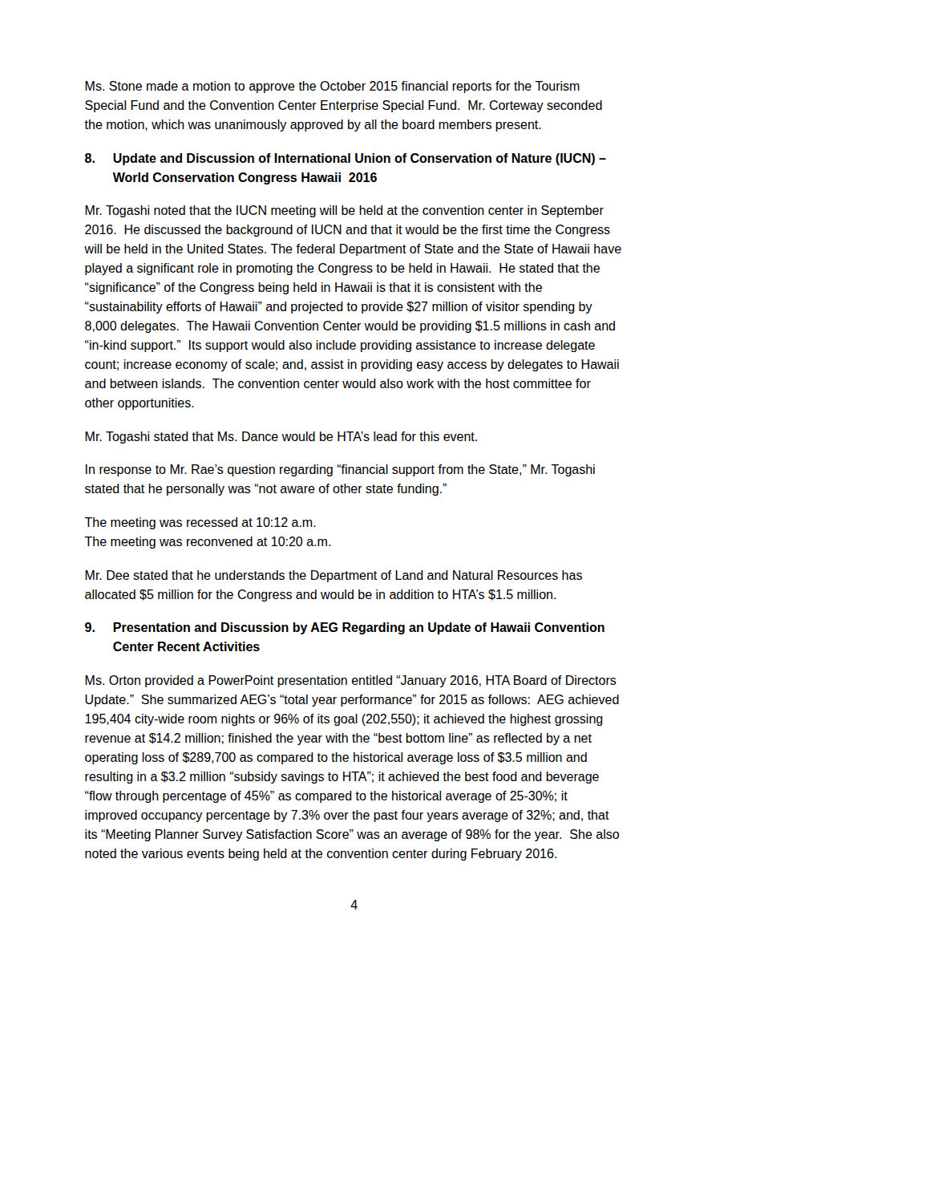Ms. Stone made a motion to approve the October 2015 financial reports for the Tourism Special Fund and the Convention Center Enterprise Special Fund. Mr. Corteway seconded the motion, which was unanimously approved by all the board members present.
8. Update and Discussion of International Union of Conservation of Nature (IUCN) – World Conservation Congress Hawaii 2016
Mr. Togashi noted that the IUCN meeting will be held at the convention center in September 2016. He discussed the background of IUCN and that it would be the first time the Congress will be held in the United States. The federal Department of State and the State of Hawaii have played a significant role in promoting the Congress to be held in Hawaii. He stated that the “significance” of the Congress being held in Hawaii is that it is consistent with the “sustainability efforts of Hawaii” and projected to provide $27 million of visitor spending by 8,000 delegates. The Hawaii Convention Center would be providing $1.5 millions in cash and “in-kind support.” Its support would also include providing assistance to increase delegate count; increase economy of scale; and, assist in providing easy access by delegates to Hawaii and between islands. The convention center would also work with the host committee for other opportunities.
Mr. Togashi stated that Ms. Dance would be HTA’s lead for this event.
In response to Mr. Rae’s question regarding “financial support from the State,” Mr. Togashi stated that he personally was “not aware of other state funding.”
The meeting was recessed at 10:12 a.m.
The meeting was reconvened at 10:20 a.m.
Mr. Dee stated that he understands the Department of Land and Natural Resources has allocated $5 million for the Congress and would be in addition to HTA’s $1.5 million.
9. Presentation and Discussion by AEG Regarding an Update of Hawaii Convention Center Recent Activities
Ms. Orton provided a PowerPoint presentation entitled “January 2016, HTA Board of Directors Update.” She summarized AEG’s “total year performance” for 2015 as follows: AEG achieved 195,404 city-wide room nights or 96% of its goal (202,550); it achieved the highest grossing revenue at $14.2 million; finished the year with the “best bottom line” as reflected by a net operating loss of $289,700 as compared to the historical average loss of $3.5 million and resulting in a $3.2 million “subsidy savings to HTA”; it achieved the best food and beverage “flow through percentage of 45%” as compared to the historical average of 25-30%; it improved occupancy percentage by 7.3% over the past four years average of 32%; and, that its “Meeting Planner Survey Satisfaction Score” was an average of 98% for the year. She also noted the various events being held at the convention center during February 2016.
4